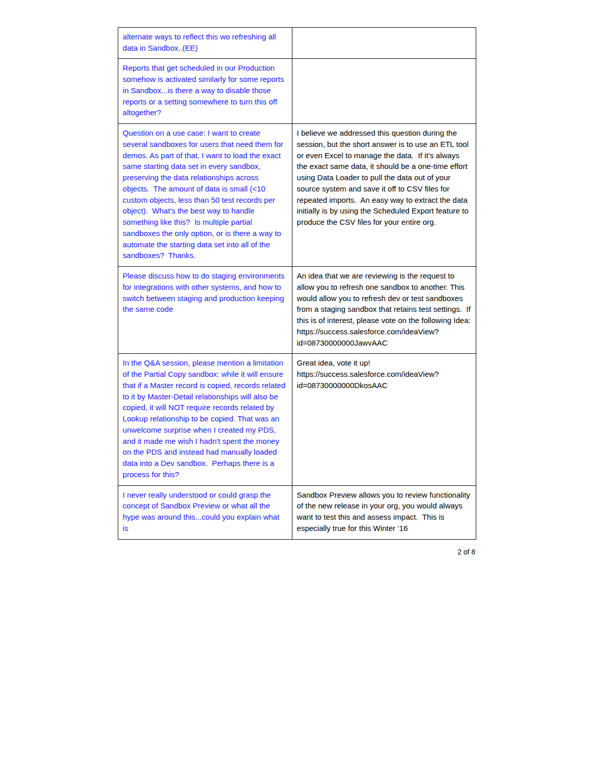| alternate ways to reflect this wo refreshing all data in Sandbox..(EE) | |
| Reports that get scheduled in our Production somehow is activated similarly for some reports in Sandbox...is there a way to disable those reports or a setting somewhere to turn this off altogether? | |
| Question on a use case: I want to create several sandboxes for users that need them for demos. As part of that, I want to load the exact same starting data set in every sandbox, preserving the data relationships across objects. The amount of data is small (<10 custom objects, less than 50 test records per object). What's the best way to handle something like this? Is multiple partial sandboxes the only option, or is there a way to automate the starting data set into all of the sandboxes? Thanks. | I believe we addressed this question during the session, but the short answer is to use an ETL tool or even Excel to manage the data. If it’s always the exact same data, it should be a one-time effort using Data Loader to pull the data out of your source system and save it off to CSV files for repeated imports. An easy way to extract the data initially is by using the Scheduled Export feature to produce the CSV files for your entire org. |
| Please discuss how to do staging environments for integrations with other systems, and how to switch between staging and production keeping the same code | An idea that we are reviewing is the request to allow you to refresh one sandbox to another. This would allow you to refresh dev or test sandboxes from a staging sandbox that retains test settings. If this is of interest, please vote on the following Idea: https://success.salesforce.com/ideaView?id=08730000000JawvAAC |
| In the Q&A session, please mention a limitation of the Partial Copy sandbox: while it will ensure that if a Master record is copied, records related to it by Master-Detail relationships will also be copied, it will NOT require records related by Lookup relationship to be copied. That was an unwelcome surprise when I created my PDS, and it made me wish I hadn't spent the money on the PDS and instead had manually loaded data into a Dev sandbox. Perhaps there is a process for this? | Great idea, vote it up! https://success.salesforce.com/ideaView?id=08730000000DkosAAC |
| I never really understood or could grasp the concept of Sandbox Preview or what all the hype was around this...could you explain what is | Sandbox Preview allows you to review functionality of the new release in your org, you would always want to test this and assess impact. This is especially true for this Winter ‘16 |
2 of 8